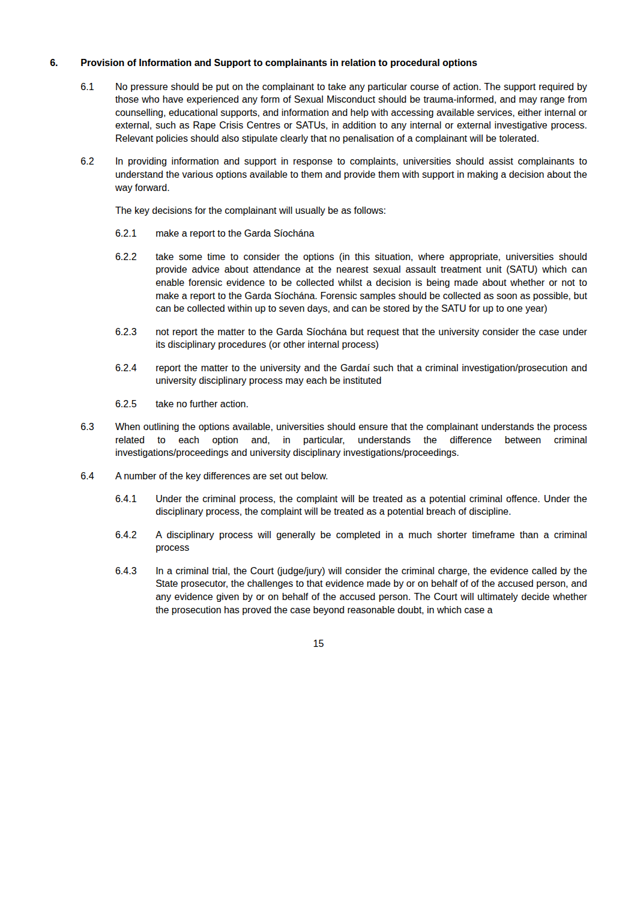6.
Provision of Information and Support to complainants in relation to procedural options
6.1
No pressure should be put on the complainant to take any particular course of action. The support required by those who have experienced any form of Sexual Misconduct should be trauma-informed, and may range from counselling, educational supports, and information and help with accessing available services, either internal or external, such as Rape Crisis Centres or SATUs, in addition to any internal or external investigative process. Relevant policies should also stipulate clearly that no penalisation of a complainant will be tolerated.
6.2
In providing information and support in response to complaints, universities should assist complainants to understand the various options available to them and provide them with support in making a decision about the way forward.
The key decisions for the complainant will usually be as follows:
6.2.1
make a report to the Garda Síochána
6.2.2
take some time to consider the options (in this situation, where appropriate, universities should provide advice about attendance at the nearest sexual assault treatment unit (SATU) which can enable forensic evidence to be collected whilst a decision is being made about whether or not to make a report to the Garda Síochána. Forensic samples should be collected as soon as possible, but can be collected within up to seven days, and can be stored by the SATU for up to one year)
6.2.3
not report the matter to the Garda Síochána but request that the university consider the case under its disciplinary procedures (or other internal process)
6.2.4
report the matter to the university and the Gardaí such that a criminal investigation/prosecution and university disciplinary process may each be instituted
6.2.5
take no further action.
6.3
When outlining the options available, universities should ensure that the complainant understands the process related to each option and, in particular, understands the difference between criminal investigations/proceedings and university disciplinary investigations/proceedings.
6.4
A number of the key differences are set out below.
6.4.1
Under the criminal process, the complaint will be treated as a potential criminal offence. Under the disciplinary process, the complaint will be treated as a potential breach of discipline.
6.4.2
A disciplinary process will generally be completed in a much shorter timeframe than a criminal process
6.4.3
In a criminal trial, the Court (judge/jury) will consider the criminal charge, the evidence called by the State prosecutor, the challenges to that evidence made by or on behalf of of the accused person, and any evidence given by or on behalf of the accused person. The Court will ultimately decide whether the prosecution has proved the case beyond reasonable doubt, in which case a
15